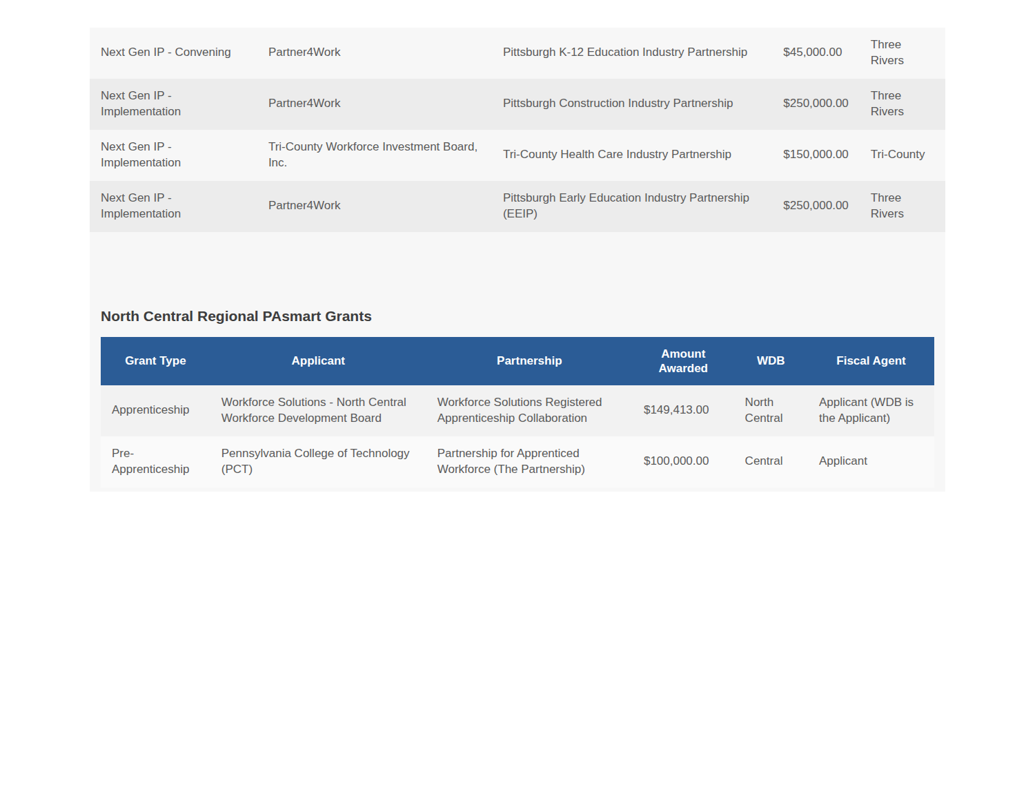| Next Gen IP - Convening | Partner4Work | Pittsburgh K-12 Education Industry Partnership | $45,000.00 | Three Rivers |
| Next Gen IP - Implementation | Partner4Work | Pittsburgh Construction Industry Partnership | $250,000.00 | Three Rivers |
| Next Gen IP - Implementation | Tri-County Workforce Investment Board, Inc. | Tri-County Health Care Industry Partnership | $150,000.00 | Tri-County |
| Next Gen IP - Implementation | Partner4Work | Pittsburgh Early Education Industry Partnership (EEIP) | $250,000.00 | Three Rivers |
North Central Regional PAsmart Grants
| Grant Type | Applicant | Partnership | Amount Awarded | WDB | Fiscal Agent |
| --- | --- | --- | --- | --- | --- |
| Apprenticeship | Workforce Solutions - North Central Workforce Development Board | Workforce Solutions Registered Apprenticeship Collaboration | $149,413.00 | North Central | Applicant (WDB is the Applicant) |
| Pre-Apprenticeship | Pennsylvania College of Technology (PCT) | Partnership for Apprenticed Workforce (The Partnership) | $100,000.00 | Central | Applicant |